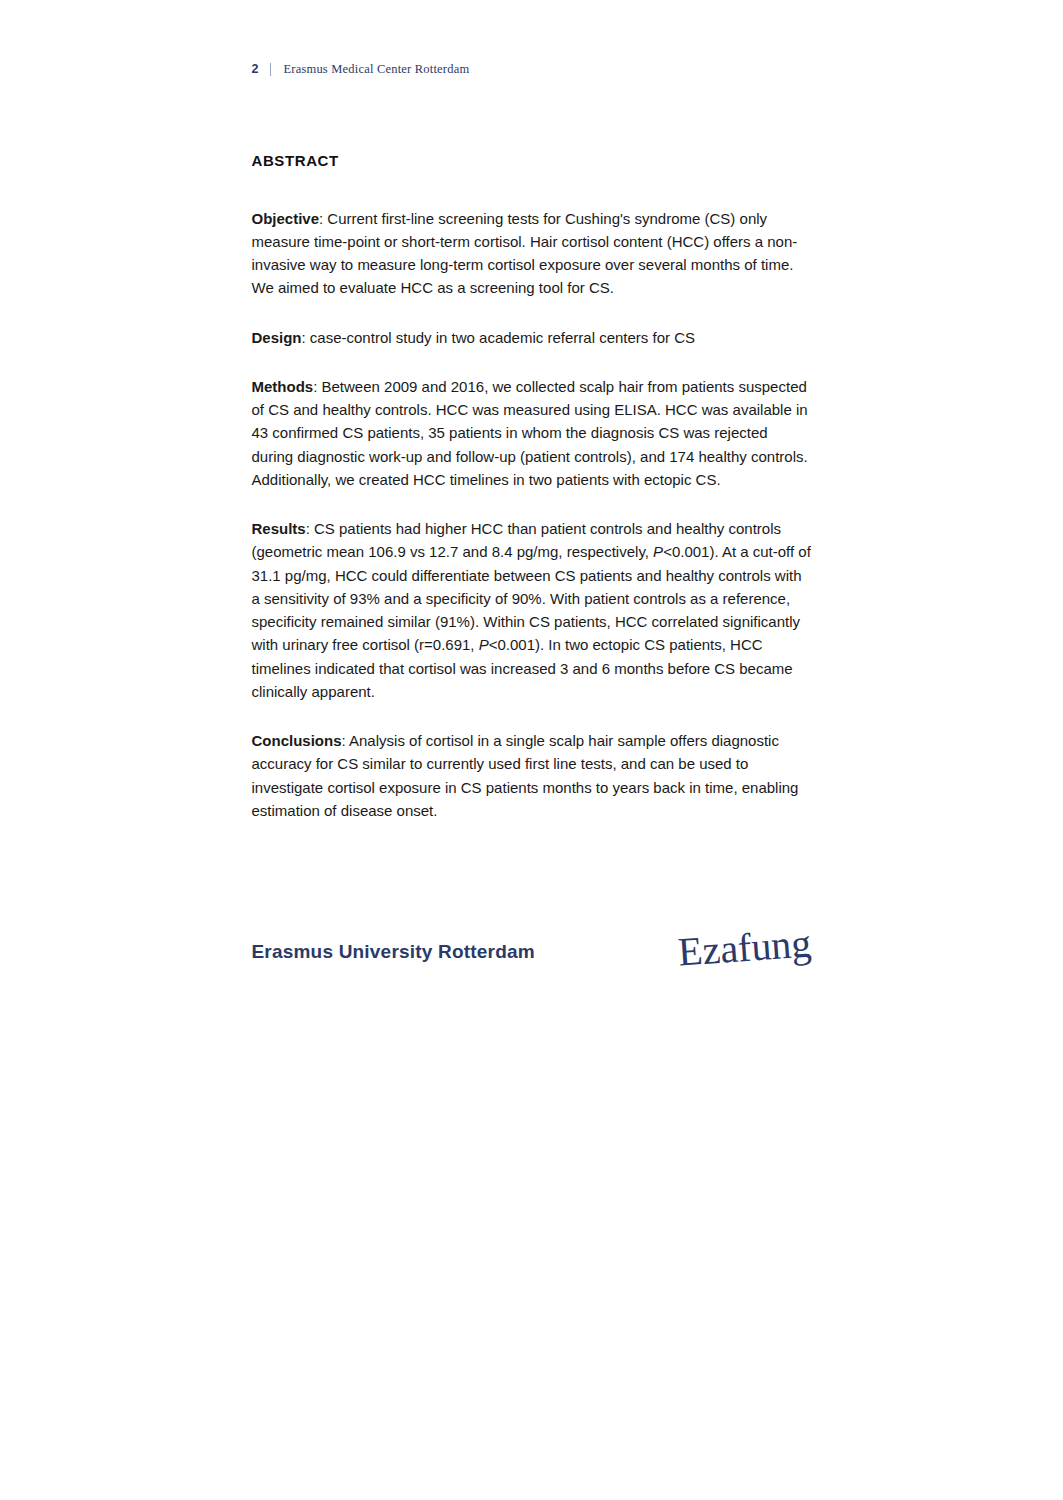2 Erasmus Medical Center Rotterdam
ABSTRACT
Objective: Current first-line screening tests for Cushing's syndrome (CS) only measure time-point or short-term cortisol. Hair cortisol content (HCC) offers a non-invasive way to measure long-term cortisol exposure over several months of time. We aimed to evaluate HCC as a screening tool for CS.
Design: case-control study in two academic referral centers for CS
Methods: Between 2009 and 2016, we collected scalp hair from patients suspected of CS and healthy controls. HCC was measured using ELISA. HCC was available in 43 confirmed CS patients, 35 patients in whom the diagnosis CS was rejected during diagnostic work-up and follow-up (patient controls), and 174 healthy controls. Additionally, we created HCC timelines in two patients with ectopic CS.
Results: CS patients had higher HCC than patient controls and healthy controls (geometric mean 106.9 vs 12.7 and 8.4 pg/mg, respectively, P<0.001). At a cut-off of 31.1 pg/mg, HCC could differentiate between CS patients and healthy controls with a sensitivity of 93% and a specificity of 90%. With patient controls as a reference, specificity remained similar (91%). Within CS patients, HCC correlated significantly with urinary free cortisol (r=0.691, P<0.001). In two ectopic CS patients, HCC timelines indicated that cortisol was increased 3 and 6 months before CS became clinically apparent.
Conclusions: Analysis of cortisol in a single scalp hair sample offers diagnostic accuracy for CS similar to currently used first line tests, and can be used to investigate cortisol exposure in CS patients months to years back in time, enabling estimation of disease onset.
Erasmus University Rotterdam
Ezafung